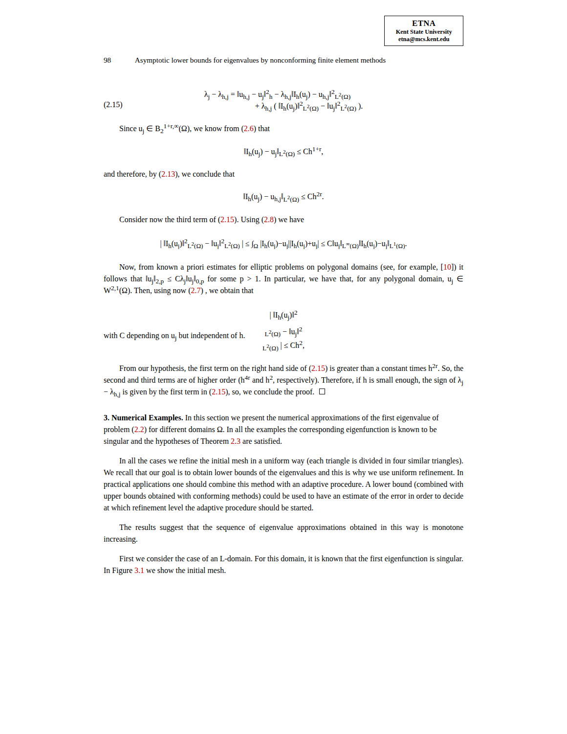ETNA
Kent State University
etna@mcs.kent.edu
98 Asymptotic lower bounds for eigenvalues by nonconforming finite element methods
(2.15)
λj − λh,j = ‖uh,j − uj‖2h − λh,j‖Ih(uj) − uh,j‖2L2(Ω)
+ λh,j ( ‖Ih(uj)‖2L2(Ω) − ‖uj‖2L2(Ω) ).
Since uj ∈ B21+r,∞(Ω), we know from (2.6) that
‖Ih(uj) − uj‖L2(Ω) ≤ Ch1+r,
and therefore, by (2.13), we conclude that
‖Ih(uj) − uh,j‖L2(Ω) ≤ Ch2r.
Consider now the third term of (2.15). Using (2.8) we have
| ‖Ih(uj)‖2L2(Ω) − ‖uj‖2L2(Ω) | ≤ ∫Ω |Ih(uj)−uj||Ih(uj)+uj| ≤ C‖uj‖L∞(Ω)‖Ih(uj)−uj‖L1(Ω).
Now, from known a priori estimates for elliptic problems on polygonal domains (see, for example, [10]) it follows that ‖uj‖2,p ≤ Cλj‖uj‖0,p for some p > 1. In particular, we have that, for any polygonal domain, uj ∈ W2,1(Ω). Then, using now (2.7) , we obtain that
| ‖Ih(uj)‖2 L2(Ω) − ‖uj‖2 L2(Ω) | ≤ Ch2, with C depending on uj but independent of h.
From our hypothesis, the first term on the right hand side of (2.15) is greater than a constant times h2r. So, the second and third terms are of higher order (h4r and h2, respectively). Therefore, if h is small enough, the sign of λj − λh,j is given by the first term in (2.15), so, we conclude the proof.
3. Numerical Examples.
In this section we present the numerical approximations of the first eigenvalue of problem (2.2) for different domains Ω. In all the examples the corresponding eigenfunction is known to be singular and the hypotheses of Theorem 2.3 are satisfied.
In all the cases we refine the initial mesh in a uniform way (each triangle is divided in four similar triangles). We recall that our goal is to obtain lower bounds of the eigenvalues and this is why we use uniform refinement. In practical applications one should combine this method with an adaptive procedure. A lower bound (combined with upper bounds obtained with conforming methods) could be used to have an estimate of the error in order to decide at which refinement level the adaptive procedure should be started.
The results suggest that the sequence of eigenvalue approximations obtained in this way is monotone increasing.
First we consider the case of an L-domain. For this domain, it is known that the first eigenfunction is singular. In Figure 3.1 we show the initial mesh.